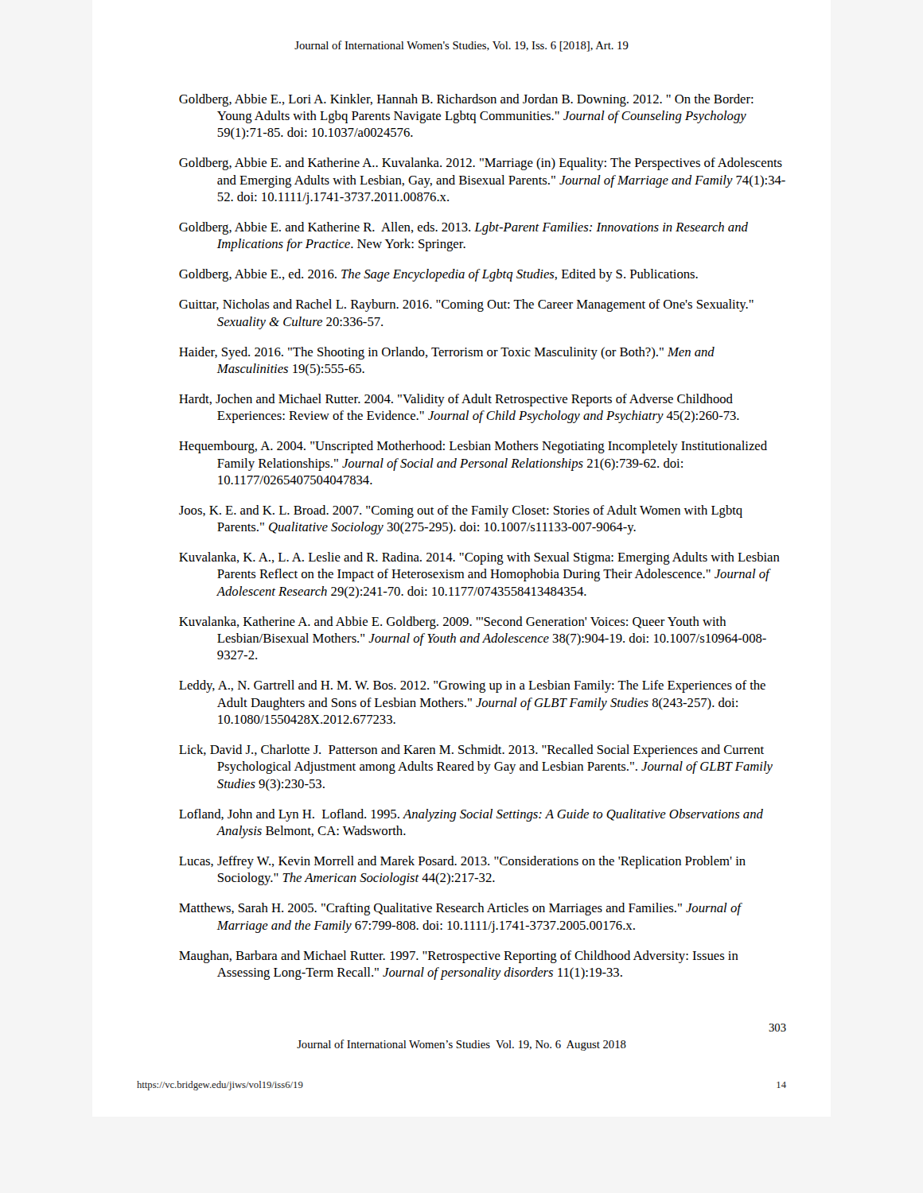Journal of International Women's Studies, Vol. 19, Iss. 6 [2018], Art. 19
Goldberg, Abbie E., Lori A. Kinkler, Hannah B. Richardson and Jordan B. Downing. 2012. " On the Border: Young Adults with Lgbq Parents Navigate Lgbtq Communities." Journal of Counseling Psychology 59(1):71-85. doi: 10.1037/a0024576.
Goldberg, Abbie E. and Katherine A.. Kuvalanka. 2012. "Marriage (in) Equality: The Perspectives of Adolescents and Emerging Adults with Lesbian, Gay, and Bisexual Parents." Journal of Marriage and Family 74(1):34-52. doi: 10.1111/j.1741-3737.2011.00876.x.
Goldberg, Abbie E. and Katherine R. Allen, eds. 2013. Lgbt-Parent Families: Innovations in Research and Implications for Practice. New York: Springer.
Goldberg, Abbie E., ed. 2016. The Sage Encyclopedia of Lgbtq Studies, Edited by S. Publications.
Guittar, Nicholas and Rachel L. Rayburn. 2016. "Coming Out: The Career Management of One's Sexuality." Sexuality & Culture 20:336-57.
Haider, Syed. 2016. "The Shooting in Orlando, Terrorism or Toxic Masculinity (or Both?)." Men and Masculinities 19(5):555-65.
Hardt, Jochen and Michael Rutter. 2004. "Validity of Adult Retrospective Reports of Adverse Childhood Experiences: Review of the Evidence." Journal of Child Psychology and Psychiatry 45(2):260-73.
Hequembourg, A. 2004. "Unscripted Motherhood: Lesbian Mothers Negotiating Incompletely Institutionalized Family Relationships." Journal of Social and Personal Relationships 21(6):739-62. doi: 10.1177/0265407504047834.
Joos, K. E. and K. L. Broad. 2007. "Coming out of the Family Closet: Stories of Adult Women with Lgbtq Parents." Qualitative Sociology 30(275-295). doi: 10.1007/s11133-007-9064-y.
Kuvalanka, K. A., L. A. Leslie and R. Radina. 2014. "Coping with Sexual Stigma: Emerging Adults with Lesbian Parents Reflect on the Impact of Heterosexism and Homophobia During Their Adolescence." Journal of Adolescent Research 29(2):241-70. doi: 10.1177/0743558413484354.
Kuvalanka, Katherine A. and Abbie E. Goldberg. 2009. "'Second Generation' Voices: Queer Youth with Lesbian/Bisexual Mothers." Journal of Youth and Adolescence 38(7):904-19. doi: 10.1007/s10964-008-9327-2.
Leddy, A., N. Gartrell and H. M. W. Bos. 2012. "Growing up in a Lesbian Family: The Life Experiences of the Adult Daughters and Sons of Lesbian Mothers." Journal of GLBT Family Studies 8(243-257). doi: 10.1080/1550428X.2012.677233.
Lick, David J., Charlotte J. Patterson and Karen M. Schmidt. 2013. "Recalled Social Experiences and Current Psychological Adjustment among Adults Reared by Gay and Lesbian Parents.". Journal of GLBT Family Studies 9(3):230-53.
Lofland, John and Lyn H. Lofland. 1995. Analyzing Social Settings: A Guide to Qualitative Observations and Analysis Belmont, CA: Wadsworth.
Lucas, Jeffrey W., Kevin Morrell and Marek Posard. 2013. "Considerations on the 'Replication Problem' in Sociology." The American Sociologist 44(2):217-32.
Matthews, Sarah H. 2005. "Crafting Qualitative Research Articles on Marriages and Families." Journal of Marriage and the Family 67:799-808. doi: 10.1111/j.1741-3737.2005.00176.x.
Maughan, Barbara and Michael Rutter. 1997. "Retrospective Reporting of Childhood Adversity: Issues in Assessing Long-Term Recall." Journal of personality disorders 11(1):19-33.
303
Journal of International Women’s Studies Vol. 19, No. 6 August 2018
https://vc.bridgew.edu/jiws/vol19/iss6/19 14